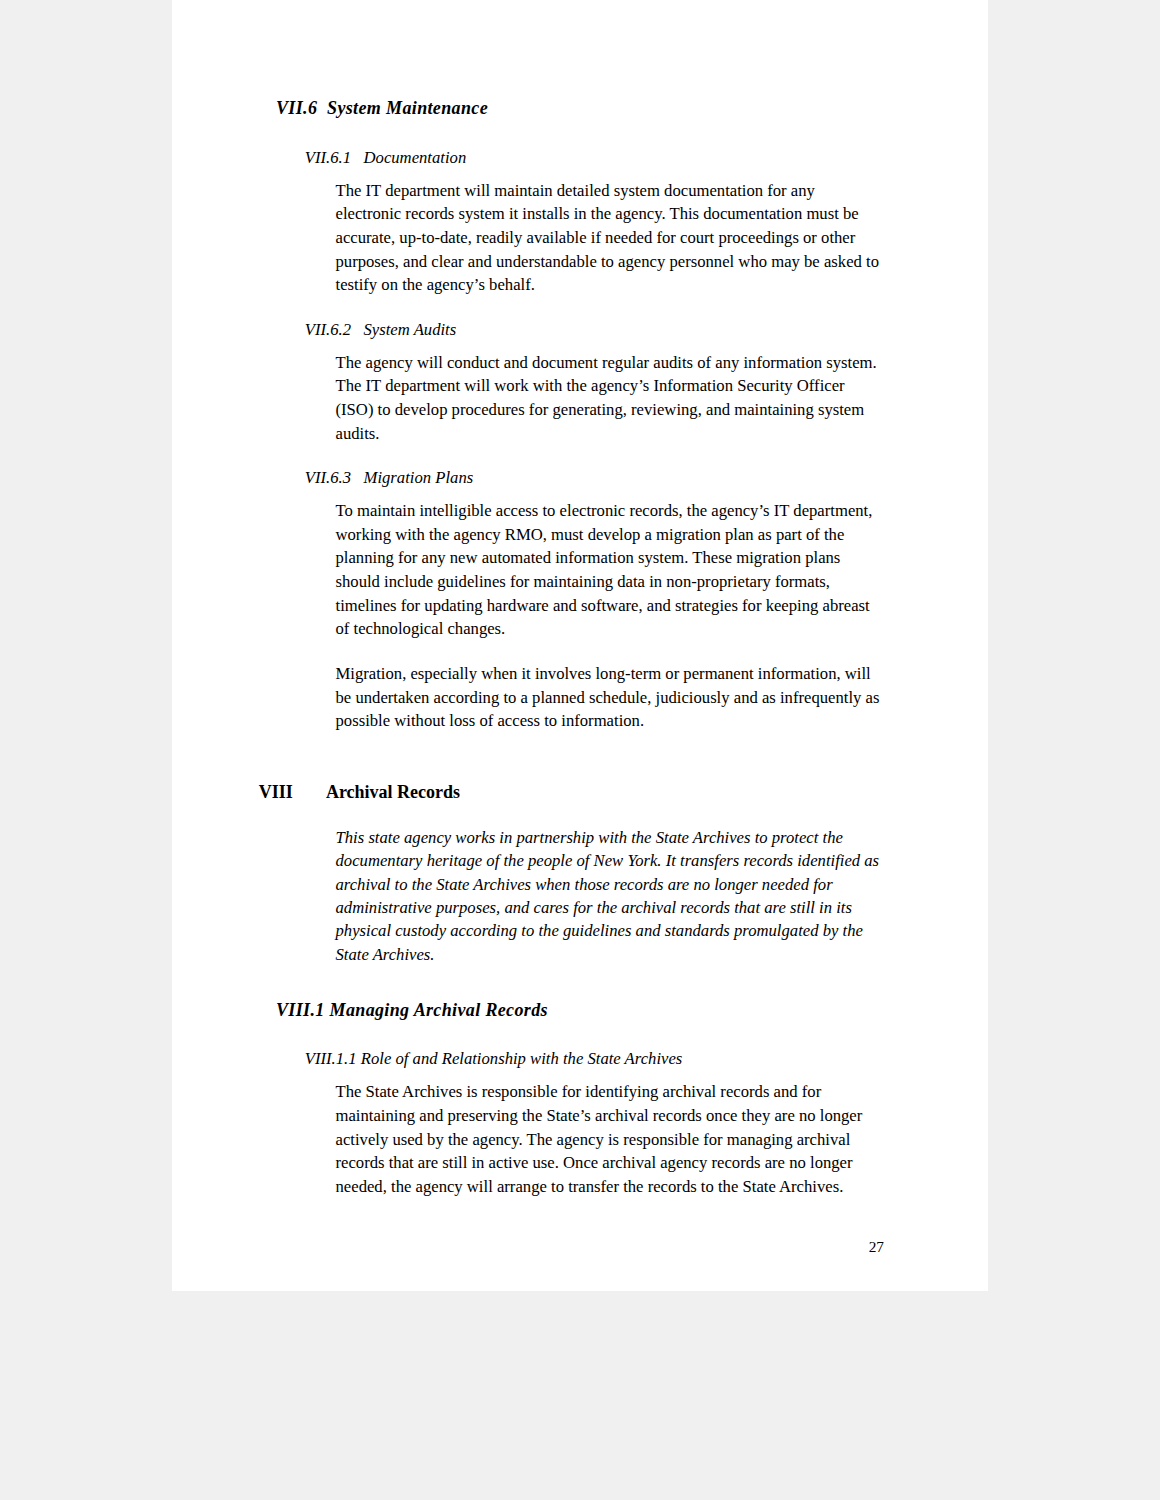VII.6 System Maintenance
VII.6.1 Documentation
The IT department will maintain detailed system documentation for any electronic records system it installs in the agency. This documentation must be accurate, up-to-date, readily available if needed for court proceedings or other purposes, and clear and understandable to agency personnel who may be asked to testify on the agency’s behalf.
VII.6.2 System Audits
The agency will conduct and document regular audits of any information system. The IT department will work with the agency’s Information Security Officer (ISO) to develop procedures for generating, reviewing, and maintaining system audits.
VII.6.3 Migration Plans
To maintain intelligible access to electronic records, the agency’s IT department, working with the agency RMO, must develop a migration plan as part of the planning for any new automated information system. These migration plans should include guidelines for maintaining data in non-proprietary formats, timelines for updating hardware and software, and strategies for keeping abreast of technological changes.
Migration, especially when it involves long-term or permanent information, will be undertaken according to a planned schedule, judiciously and as infrequently as possible without loss of access to information.
VIIIArchival Records
This state agency works in partnership with the State Archives to protect the documentary heritage of the people of New York. It transfers records identified as archival to the State Archives when those records are no longer needed for administrative purposes, and cares for the archival records that are still in its physical custody according to the guidelines and standards promulgated by the State Archives.
VIII.1 Managing Archival Records
VIII.1.1 Role of and Relationship with the State Archives
The State Archives is responsible for identifying archival records and for maintaining and preserving the State’s archival records once they are no longer actively used by the agency. The agency is responsible for managing archival records that are still in active use. Once archival agency records are no longer needed, the agency will arrange to transfer the records to the State Archives.
27